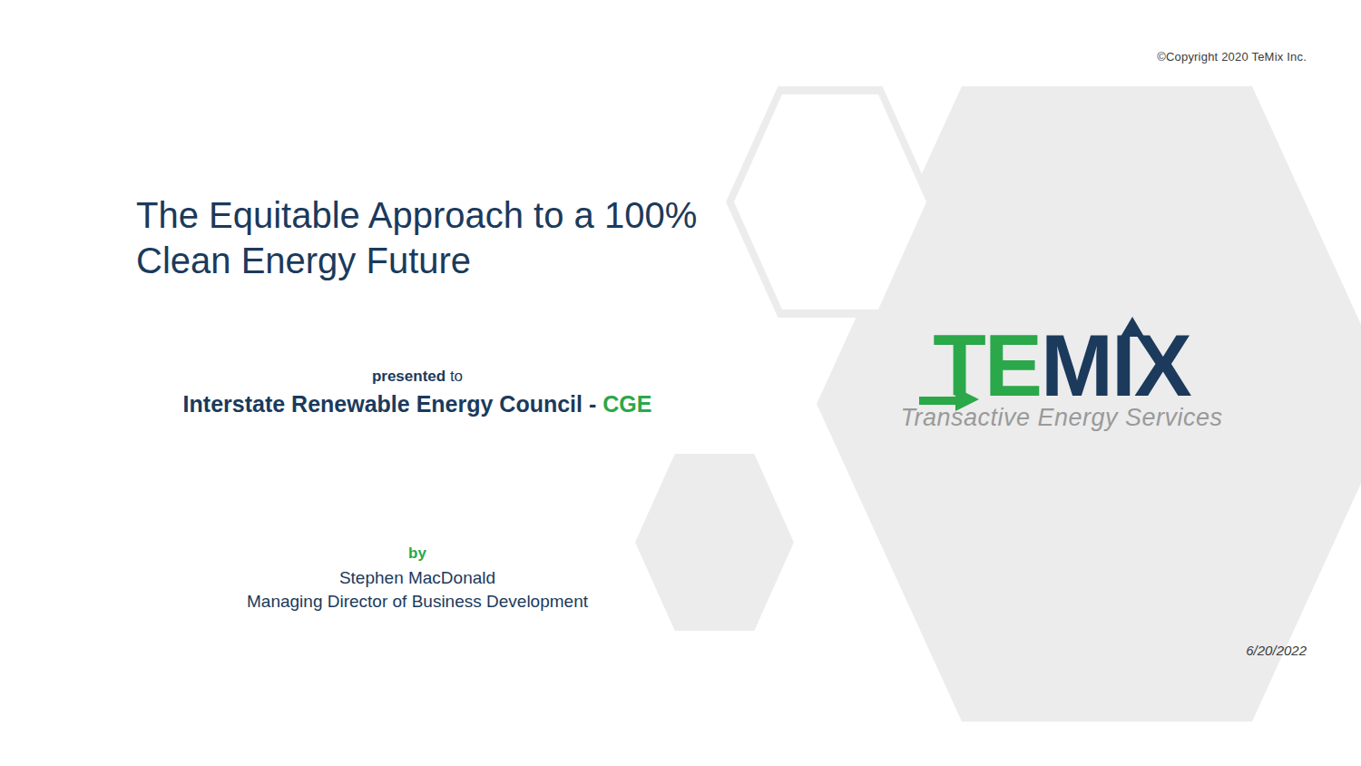©Copyright 2020 TeMix Inc.
The Equitable Approach to a 100% Clean Energy Future
presented to
Interstate Renewable Energy Council - CGE
by
Stephen MacDonald
Managing Director of Business Development
TE MIX
Transactive Energy Services
6/20/2022